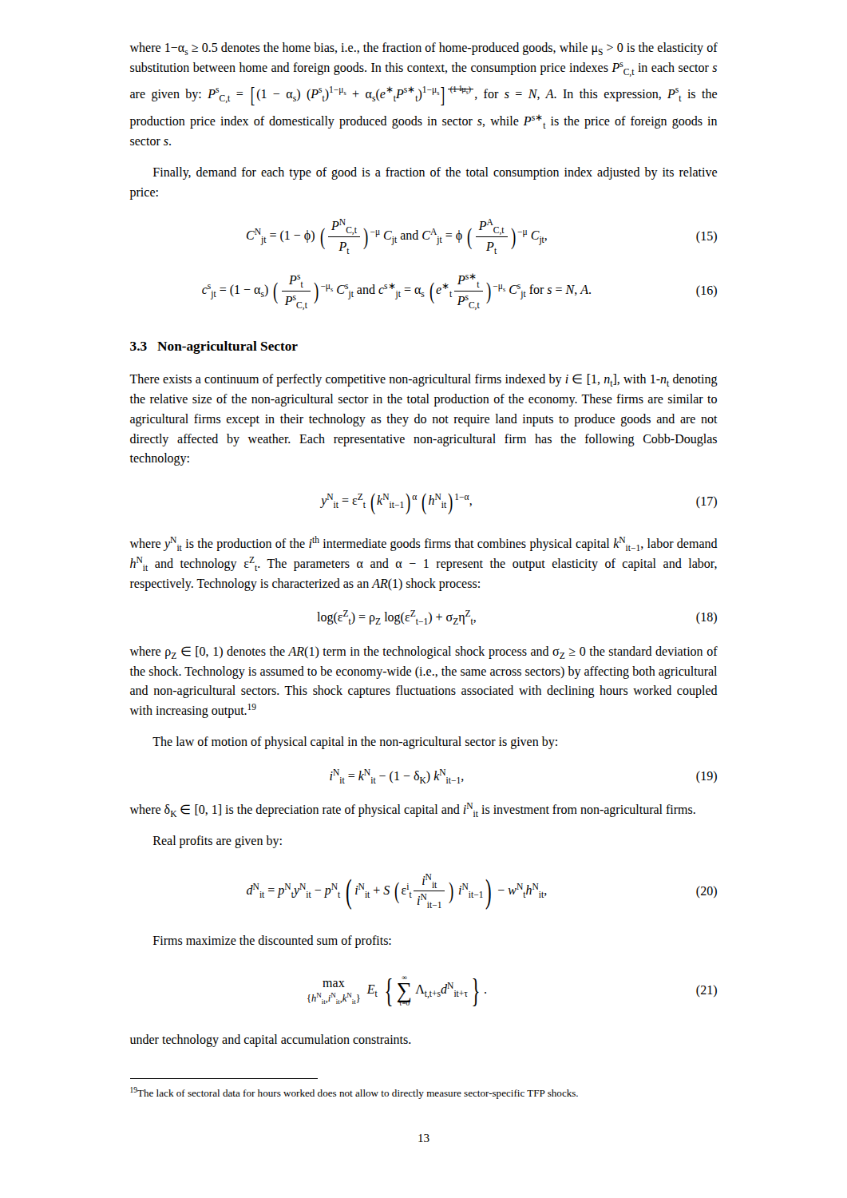where 1−αs ≥ 0.5 denotes the home bias, i.e., the fraction of home-produced goods, while μS > 0 is the elasticity of substitution between home and foreign goods. In this context, the consumption price indexes PsC,t in each sector s are given by: PsC,t = [(1 − αs) (Pst)1−μs + αs(e∗tPs∗t)1−μs]1(1−μs), for s = N, A. In this expression, Pst is the production price index of domestically produced goods in sector s, while Ps∗t is the price of foreign goods in sector s.
Finally, demand for each type of good is a fraction of the total consumption index adjusted by its relative price:
CNjt = (1 − ϕ) (PNC,t Pt)−μ Cjt and CAjt = ϕ (PAC,t Pt)−μ Cjt,
(15)
csjt = (1 − αs) (Pst PsC,t)−μs Csjt and cs∗jt = αs (e∗tPs∗t PsC,t)−μs Csjt for s = N, A.
(16)
3.3 Non-agricultural Sector
There exists a continuum of perfectly competitive non-agricultural firms indexed by i ∈ [1, nt], with 1-nt denoting the relative size of the non-agricultural sector in the total production of the economy. These firms are similar to agricultural firms except in their technology as they do not require land inputs to produce goods and are not directly affected by weather. Each representative non-agricultural firm has the following Cobb-Douglas technology:
yNit = εZt (kNit−1)α (hNit)1−α,
(17)
where yNit is the production of the ith intermediate goods firms that combines physical capital kNit−1, labor demand hNit and technology εZt. The parameters α and α − 1 represent the output elasticity of capital and labor, respectively. Technology is characterized as an AR(1) shock process:
log(εZt) = ρZ log(εZt−1) + σZηZt,
(18)
where ρZ ∈ [0, 1) denotes the AR(1) term in the technological shock process and σZ ≥ 0 the standard deviation of the shock. Technology is assumed to be economy-wide (i.e., the same across sectors) by affecting both agricultural and non-agricultural sectors. This shock captures fluctuations associated with declining hours worked coupled with increasing output.19
The law of motion of physical capital in the non-agricultural sector is given by:
iNit = kNit − (1 − δK) kNit−1,
(19)
where δK ∈ [0, 1] is the depreciation rate of physical capital and iNit is investment from non-agricultural firms.
Real profits are given by:
dNit = pNtyNit − pNt (iNit + S (εitiNit iNit−1) iNit−1) − wNthNit,
(20)
Firms maximize the discounted sum of profits:
max
{hNit,iNit,kNit} Et {∞∑τ=0 Λt,t+sdNit+τ}.
(21)
under technology and capital accumulation constraints.
19The lack of sectoral data for hours worked does not allow to directly measure sector-specific TFP shocks.
13